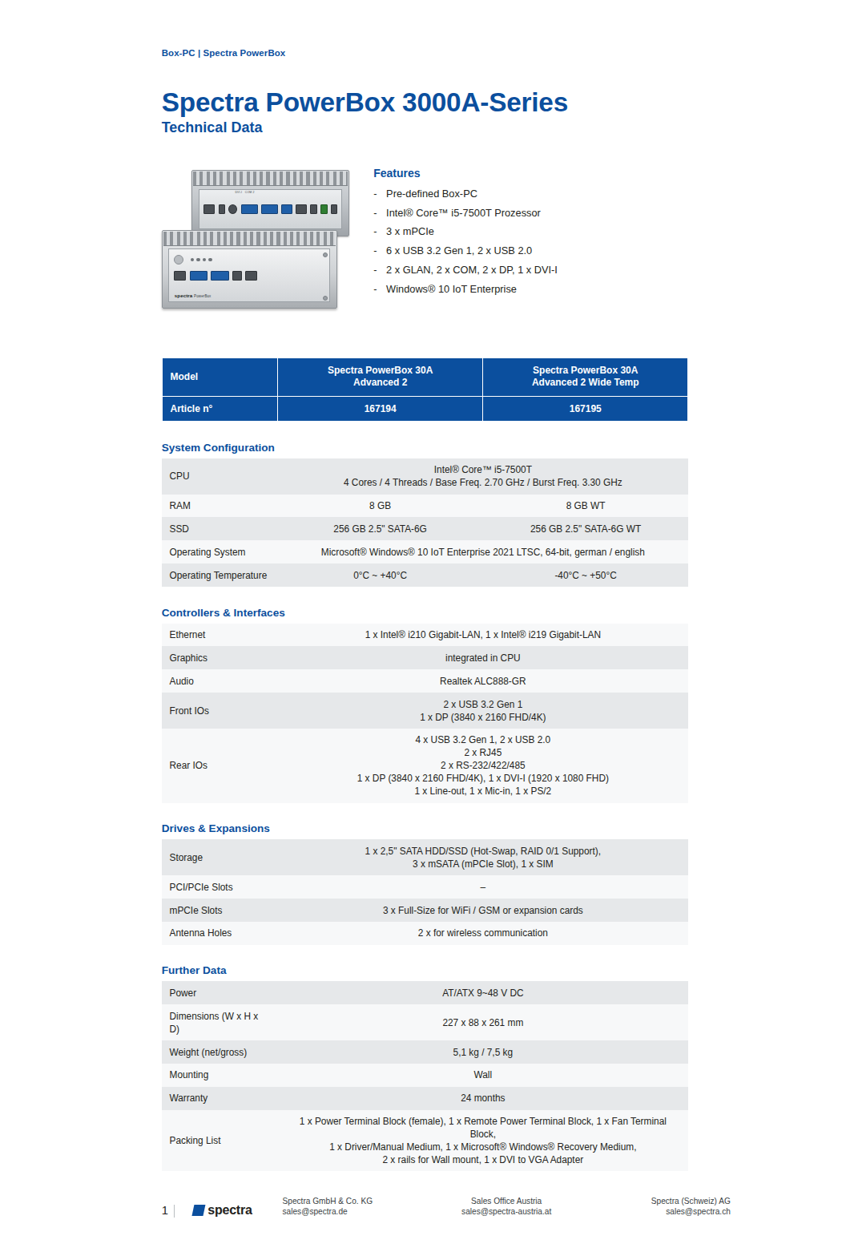Box-PC | Spectra PowerBox
Spectra PowerBox 3000A-Series
Technical Data
DVI-I COM 2
spectra PowerBox
Features
Pre-defined Box-PC
Intel® Core™ i5-7500T Prozessor
3 x mPCIe
6 x USB 3.2 Gen 1, 2 x USB 2.0
2 x GLAN, 2 x COM, 2 x DP, 1 x DVI-I
Windows® 10 IoT Enterprise
| Model | Spectra PowerBox 30A Advanced 2 | Spectra PowerBox 30A Advanced 2 Wide Temp |
| --- | --- | --- |
| Article n° | 167194 | 167195 |
System Configuration
| CPU | Intel® Core™ i5-7500T 4 Cores / 4 Threads / Base Freq. 2.70 GHz / Burst Freq. 3.30 GHz |
| RAM | 8 GB | 8 GB WT |
| SSD | 256 GB 2.5" SATA-6G | 256 GB 2.5" SATA-6G WT |
| Operating System | Microsoft® Windows® 10 IoT Enterprise 2021 LTSC, 64-bit, german / english |
| Operating Temperature | 0°C ~ +40°C | -40°C ~ +50°C |
Controllers & Interfaces
| Ethernet | 1 x Intel® i210 Gigabit-LAN, 1 x Intel® i219 Gigabit-LAN |
| Graphics | integrated in CPU |
| Audio | Realtek ALC888-GR |
| Front IOs | 2 x USB 3.2 Gen 1 1 x DP (3840 x 2160 FHD/4K) |
| Rear IOs | 4 x USB 3.2 Gen 1, 2 x USB 2.0 2 x RJ45 2 x RS-232/422/485 1 x DP (3840 x 2160 FHD/4K), 1 x DVI-I (1920 x 1080 FHD) 1 x Line-out, 1 x Mic-in, 1 x PS/2 |
Drives & Expansions
| Storage | 1 x 2,5" SATA HDD/SSD (Hot-Swap, RAID 0/1 Support), 3 x mSATA (mPCIe Slot), 1 x SIM |
| PCI/PCIe Slots | – |
| mPCIe Slots | 3 x Full-Size for WiFi / GSM or expansion cards |
| Antenna Holes | 2 x for wireless communication |
Further Data
| Power | AT/ATX 9~48 V DC |
| Dimensions (W x H x D) | 227 x 88 x 261 mm |
| Weight (net/gross) | 5,1 kg / 7,5 kg |
| Mounting | Wall |
| Warranty | 24 months |
| Packing List | 1 x Power Terminal Block (female), 1 x Remote Power Terminal Block, 1 x Fan Terminal Block, 1 x Driver/Manual Medium, 1 x Microsoft® Windows® Recovery Medium, 2 x rails for Wall mount, 1 x DVI to VGA Adapter |
1
spectra
Spectra GmbH & Co. KG
sales@spectra.de
Sales Office Austria
sales@spectra-austria.at
Spectra (Schweiz) AG
sales@spectra.ch